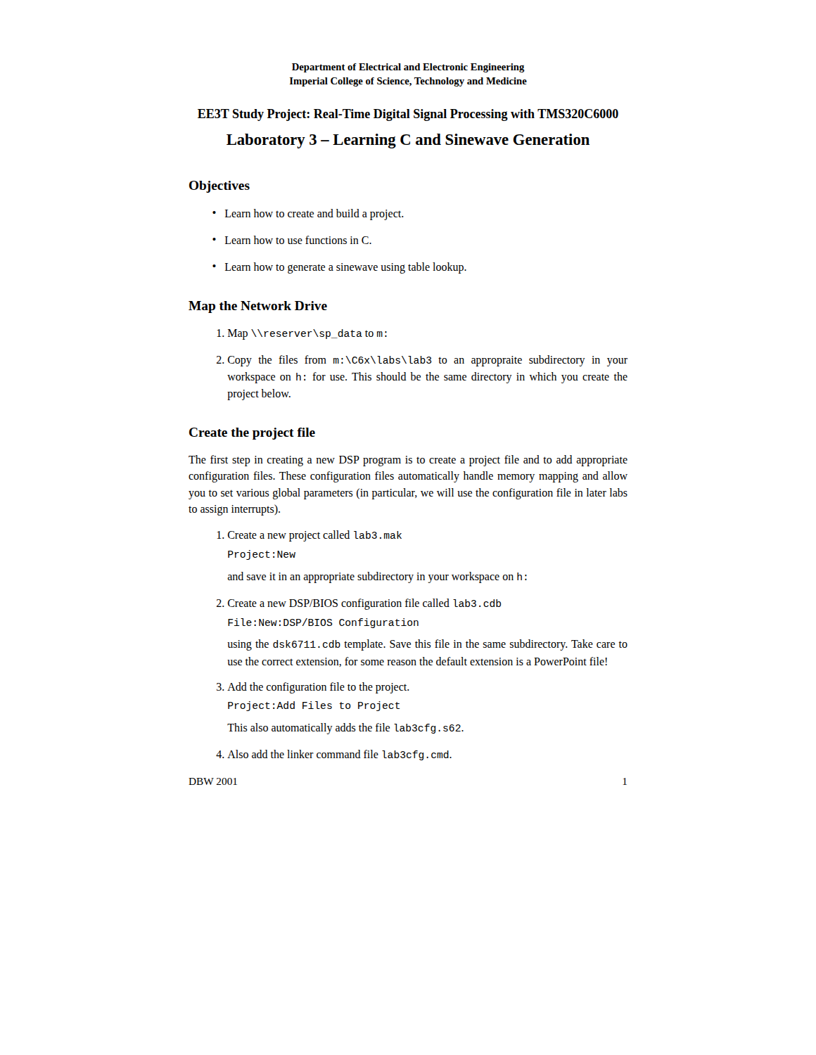Department of Electrical and Electronic Engineering
Imperial College of Science, Technology and Medicine
EE3T Study Project: Real-Time Digital Signal Processing with TMS320C6000
Laboratory 3 – Learning C and Sinewave Generation
Objectives
Learn how to create and build a project.
Learn how to use functions in C.
Learn how to generate a sinewave using table lookup.
Map the Network Drive
Map \\reserver\sp_data to m:
Copy the files from m:\C6x\labs\lab3 to an appropraite subdirectory in your workspace on h: for use. This should be the same directory in which you create the project below.
Create the project file
The first step in creating a new DSP program is to create a project file and to add appropriate configuration files. These configuration files automatically handle memory mapping and allow you to set various global parameters (in particular, we will use the configuration file in later labs to assign interrupts).
Create a new project called lab3.mak
Project:New
and save it in an appropriate subdirectory in your workspace on h:
Create a new DSP/BIOS configuration file called lab3.cdb
File:New:DSP/BIOS Configuration
using the dsk6711.cdb template. Save this file in the same subdirectory. Take care to use the correct extension, for some reason the default extension is a PowerPoint file!
Add the configuration file to the project.
Project:Add Files to Project
This also automatically adds the file lab3cfg.s62.
Also add the linker command file lab3cfg.cmd.
DBW 2001
1